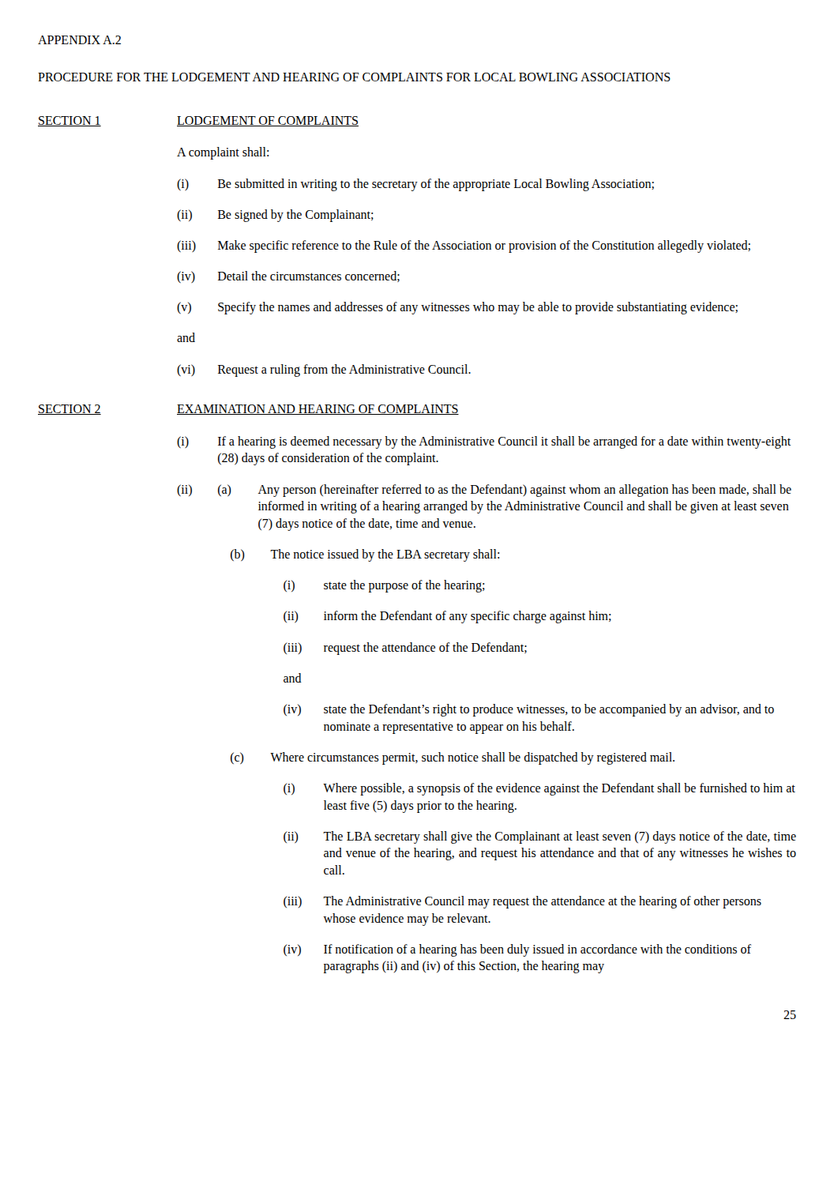APPENDIX A.2
Procedure for the Lodgement and Hearing of Complaints for Local Bowling Associations
SECTION 1 Lodgement of Complaints
A complaint shall:
(i) Be submitted in writing to the secretary of the appropriate Local Bowling Association;
(ii) Be signed by the Complainant;
(iii) Make specific reference to the Rule of the Association or provision of the Constitution allegedly violated;
(iv) Detail the circumstances concerned;
(v) Specify the names and addresses of any witnesses who may be able to provide substantiating evidence;
and
(vi) Request a ruling from the Administrative Council.
SECTION 2 Examination and Hearing of Complaints
(i) If a hearing is deemed necessary by the Administrative Council it shall be arranged for a date within twenty-eight (28) days of consideration of the complaint.
(ii) (a) Any person (hereinafter referred to as the Defendant) against whom an allegation has been made, shall be informed in writing of a hearing arranged by the Administrative Council and shall be given at least seven (7) days notice of the date, time and venue.
(b) The notice issued by the LBA secretary shall:
(i) state the purpose of the hearing;
(ii) inform the Defendant of any specific charge against him;
(iii) request the attendance of the Defendant;
and
(iv) state the Defendant’s right to produce witnesses, to be accompanied by an advisor, and to nominate a representative to appear on his behalf.
(c) Where circumstances permit, such notice shall be dispatched by registered mail.
(i) Where possible, a synopsis of the evidence against the Defendant shall be furnished to him at least five (5) days prior to the hearing.
(ii) The LBA secretary shall give the Complainant at least seven (7) days notice of the date, time and venue of the hearing, and request his attendance and that of any witnesses he wishes to call.
(iii) The Administrative Council may request the attendance at the hearing of other persons whose evidence may be relevant.
(iv) If notification of a hearing has been duly issued in accordance with the conditions of paragraphs (ii) and (iv) of this Section, the hearing may
25